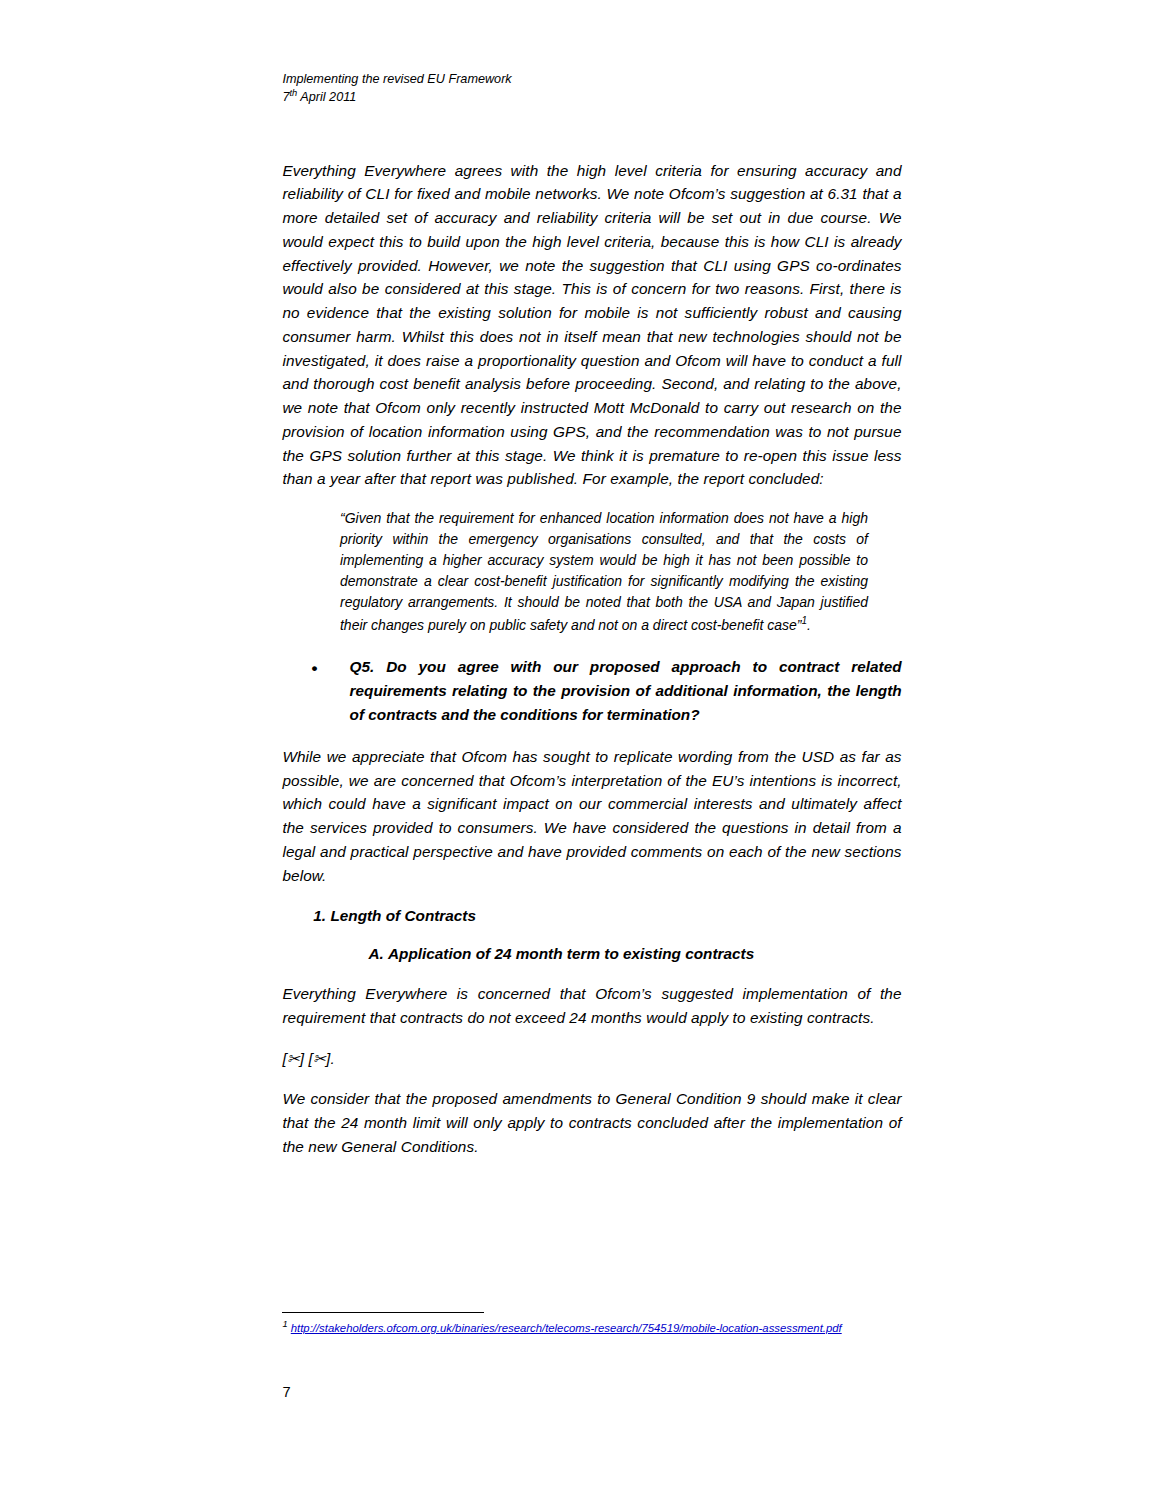Implementing the revised EU Framework
7th April 2011
Everything Everywhere agrees with the high level criteria for ensuring accuracy and reliability of CLI for fixed and mobile networks. We note Ofcom’s suggestion at 6.31 that a more detailed set of accuracy and reliability criteria will be set out in due course. We would expect this to build upon the high level criteria, because this is how CLI is already effectively provided. However, we note the suggestion that CLI using GPS co-ordinates would also be considered at this stage. This is of concern for two reasons. First, there is no evidence that the existing solution for mobile is not sufficiently robust and causing consumer harm. Whilst this does not in itself mean that new technologies should not be investigated, it does raise a proportionality question and Ofcom will have to conduct a full and thorough cost benefit analysis before proceeding. Second, and relating to the above, we note that Ofcom only recently instructed Mott McDonald to carry out research on the provision of location information using GPS, and the recommendation was to not pursue the GPS solution further at this stage. We think it is premature to re-open this issue less than a year after that report was published. For example, the report concluded:
“Given that the requirement for enhanced location information does not have a high priority within the emergency organisations consulted, and that the costs of implementing a higher accuracy system would be high it has not been possible to demonstrate a clear cost-benefit justification for significantly modifying the existing regulatory arrangements. It should be noted that both the USA and Japan justified their changes purely on public safety and not on a direct cost-benefit case”1.
Q5. Do you agree with our proposed approach to contract related requirements relating to the provision of additional information, the length of contracts and the conditions for termination?
While we appreciate that Ofcom has sought to replicate wording from the USD as far as possible, we are concerned that Ofcom’s interpretation of the EU’s intentions is incorrect, which could have a significant impact on our commercial interests and ultimately affect the services provided to consumers. We have considered the questions in detail from a legal and practical perspective and have provided comments on each of the new sections below.
Length of Contracts
Application of 24 month term to existing contracts
Everything Everywhere is concerned that Ofcom’s suggested implementation of the requirement that contracts do not exceed 24 months would apply to existing contracts.
[✂] [✂].
We consider that the proposed amendments to General Condition 9 should make it clear that the 24 month limit will only apply to contracts concluded after the implementation of the new General Conditions.
1 http://stakeholders.ofcom.org.uk/binaries/research/telecoms-research/754519/mobile-location-assessment.pdf
7